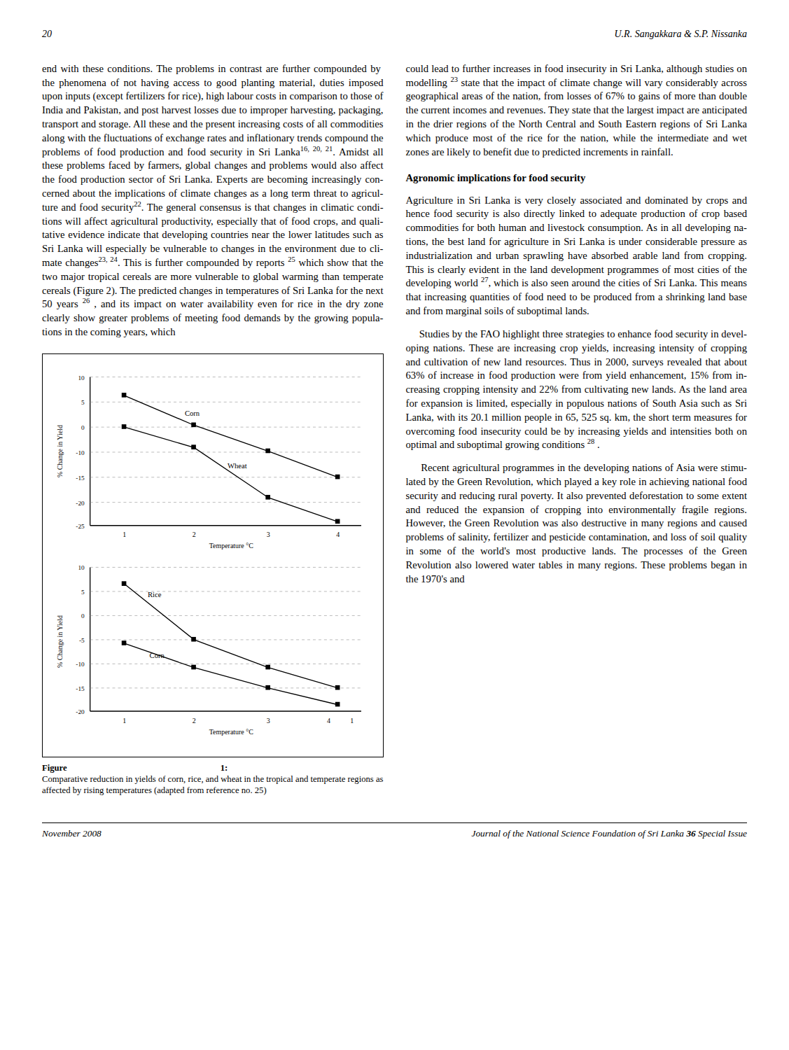20 U.R. Sangakkara & S.P. Nissanka
end with these conditions. The problems in contrast are further compounded by the phenomena of not having access to good planting material, duties imposed upon inputs (except fertilizers for rice), high labour costs in comparison to those of India and Pakistan, and post harvest losses due to improper harvesting, packaging, transport and storage. All these and the present increasing costs of all commodities along with the fluctuations of exchange rates and inflationary trends compound the problems of food production and food security in Sri Lanka16, 20, 21. Amidst all these problems faced by farmers, global changes and problems would also affect the food production sector of Sri Lanka. Experts are becoming increasingly concerned about the implications of climate changes as a long term threat to agriculture and food security22. The general consensus is that changes in climatic conditions will affect agricultural productivity, especially that of food crops, and qualitative evidence indicate that developing countries near the lower latitudes such as Sri Lanka will especially be vulnerable to changes in the environment due to climate changes23, 24. This is further compounded by reports 25 which show that the two major tropical cereals are more vulnerable to global warming than temperate cereals (Figure 2). The predicted changes in temperatures of Sri Lanka for the next 50 years 26 , and its impact on water availability even for rice in the dry zone clearly show greater problems of meeting food demands by the growing populations in the coming years, which
10 5 0 -10 -15 -20 -25 % Change in Yield 1 2 3 4 Temperature °C Corn Wheat 10 5 0 -5 -10 -15 -20 % Change in Yield 1 2 3 4 1 Temperature °C Rice Corn
Figure 1: Comparative reduction in yields of corn, rice, and wheat in the tropical and temperate regions as affected by rising temperatures (adapted from reference no. 25)
could lead to further increases in food insecurity in Sri Lanka, although studies on modelling 23 state that the impact of climate change will vary considerably across geographical areas of the nation, from losses of 67% to gains of more than double the current incomes and revenues. They state that the largest impact are anticipated in the drier regions of the North Central and South Eastern regions of Sri Lanka which produce most of the rice for the nation, while the intermediate and wet zones are likely to benefit due to predicted increments in rainfall.
Agronomic implications for food security
Agriculture in Sri Lanka is very closely associated and dominated by crops and hence food security is also directly linked to adequate production of crop based commodities for both human and livestock consumption. As in all developing nations, the best land for agriculture in Sri Lanka is under considerable pressure as industrialization and urban sprawling have absorbed arable land from cropping. This is clearly evident in the land development programmes of most cities of the developing world 27, which is also seen around the cities of Sri Lanka. This means that increasing quantities of food need to be produced from a shrinking land base and from marginal soils of suboptimal lands.
Studies by the FAO highlight three strategies to enhance food security in developing nations. These are increasing crop yields, increasing intensity of cropping and cultivation of new land resources. Thus in 2000, surveys revealed that about 63% of increase in food production were from yield enhancement, 15% from increasing cropping intensity and 22% from cultivating new lands. As the land area for expansion is limited, especially in populous nations of South Asia such as Sri Lanka, with its 20.1 million people in 65, 525 sq. km, the short term measures for overcoming food insecurity could be by increasing yields and intensities both on optimal and suboptimal growing conditions 28 .
Recent agricultural programmes in the developing nations of Asia were stimulated by the Green Revolution, which played a key role in achieving national food security and reducing rural poverty. It also prevented deforestation to some extent and reduced the expansion of cropping into environmentally fragile regions. However, the Green Revolution was also destructive in many regions and caused problems of salinity, fertilizer and pesticide contamination, and loss of soil quality in some of the world's most productive lands. The processes of the Green Revolution also lowered water tables in many regions. These problems began in the 1970's and
November 2008 Journal of the National Science Foundation of Sri Lanka 36 Special Issue